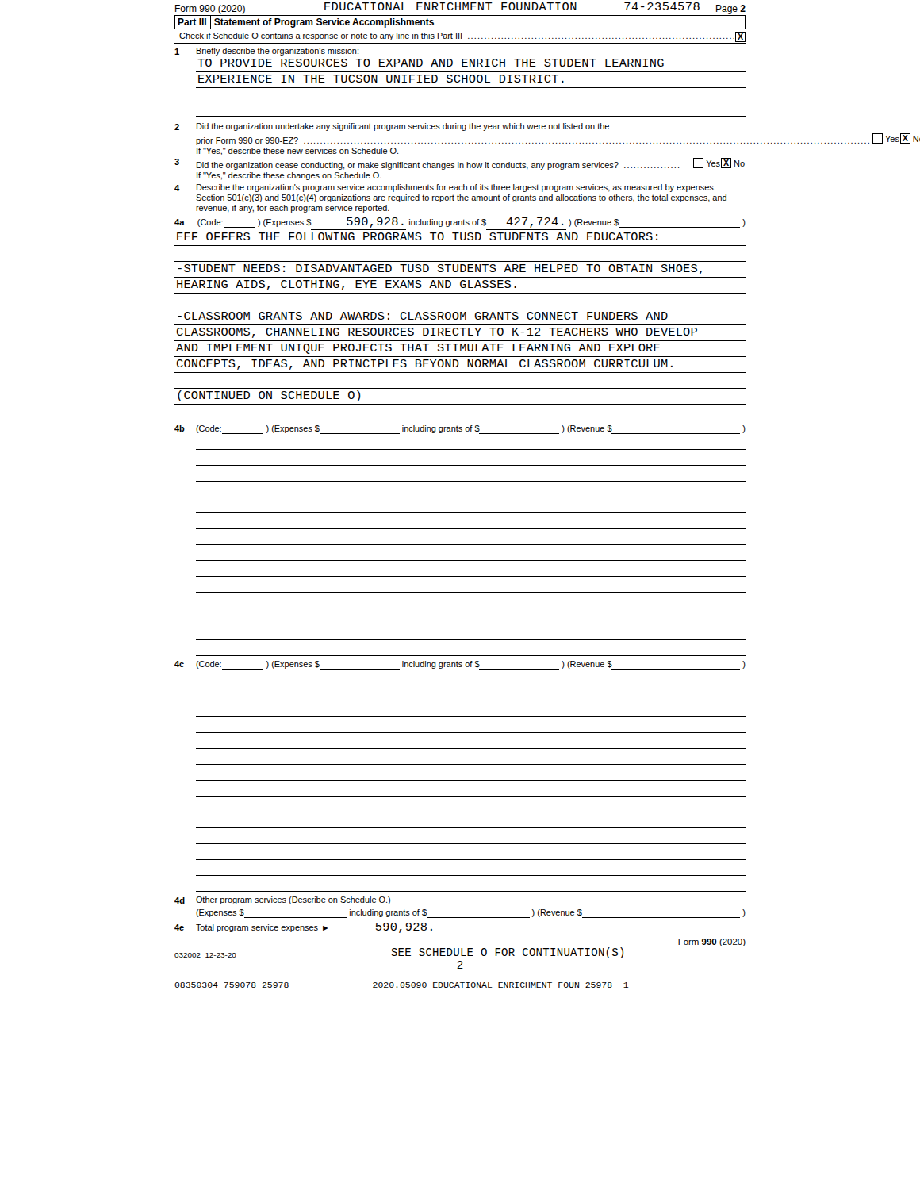Form 990 (2020)
EDUCATIONAL ENRICHMENT FOUNDATION
74-2354578
Page 2
Part III
Statement of Program Service Accomplishments
Check if Schedule O contains a response or note to any line in this Part III
.................................................................................................................................................
1
Briefly describe the organization's mission:
TO PROVIDE RESOURCES TO EXPAND AND ENRICH THE STUDENT LEARNING
EXPERIENCE IN THE TUCSON UNIFIED SCHOOL DISTRICT.
2
Did the organization undertake any significant program services during the year which were not listed on the
prior Form 990 or 990-EZ?
.........................................................................................................................................................................
Yes No
If "Yes," describe these new services on Schedule O.
3
Did the organization cease conducting, or make significant changes in how it conducts, any program services?
.................
Yes No
If "Yes," describe these changes on Schedule O.
4
Describe the organization's program service accomplishments for each of its three largest program services, as measured by expenses.
Section 501(c)(3) and 501(c)(4) organizations are required to report the amount of grants and allocations to others, the total expenses, and
revenue, if any, for each program service reported.
4a
(Code:
) (Expenses $
590,928.
including grants of $
427,724.
) (Revenue $
)
EEF OFFERS THE FOLLOWING PROGRAMS TO TUSD STUDENTS AND EDUCATORS:
-STUDENT NEEDS: DISADVANTAGED TUSD STUDENTS ARE HELPED TO OBTAIN SHOES,
HEARING AIDS, CLOTHING, EYE EXAMS AND GLASSES.
-CLASSROOM GRANTS AND AWARDS: CLASSROOM GRANTS CONNECT FUNDERS AND
CLASSROOMS, CHANNELING RESOURCES DIRECTLY TO K-12 TEACHERS WHO DEVELOP
AND IMPLEMENT UNIQUE PROJECTS THAT STIMULATE LEARNING AND EXPLORE
CONCEPTS, IDEAS, AND PRINCIPLES BEYOND NORMAL CLASSROOM CURRICULUM.
(CONTINUED ON SCHEDULE O)
4b
(Code:
) (Expenses $
including grants of $
) (Revenue $
)
4c
(Code:
) (Expenses $
including grants of $
) (Revenue $
)
4d
Other program services (Describe on Schedule O.)
(Expenses $
including grants of $
) (Revenue $
)
4e
Total program service expenses
►
590,928.
Form 990 (2020)
032002 12-23-20
SEE SCHEDULE O FOR CONTINUATION(S)
2
08350304 759078 25978
2020.05090 EDUCATIONAL ENRICHMENT FOUN 25978__1